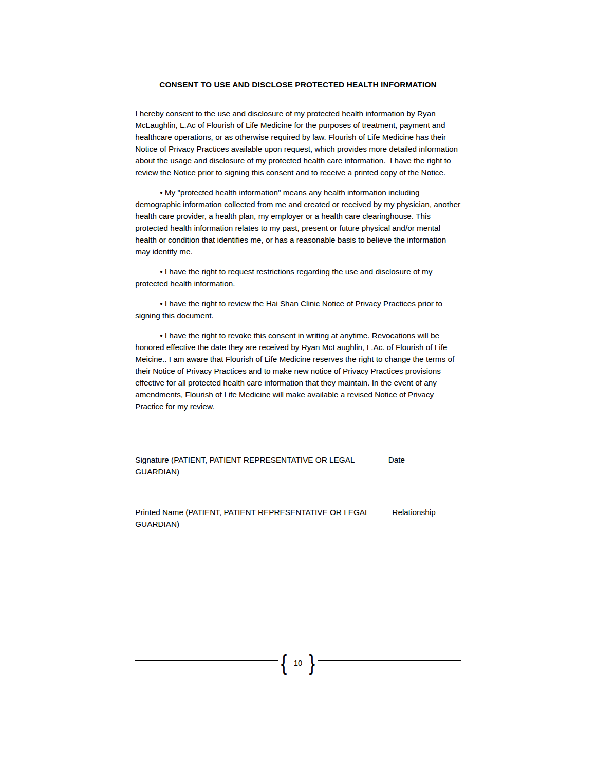CONSENT TO USE AND DISCLOSE PROTECTED HEALTH INFORMATION
I hereby consent to the use and disclosure of my protected health information by Ryan McLaughlin, L.Ac of Flourish of Life Medicine for the purposes of treatment, payment and healthcare operations, or as otherwise required by law. Flourish of Life Medicine has their Notice of Privacy Practices available upon request, which provides more detailed information about the usage and disclosure of my protected health care information. I have the right to review the Notice prior to signing this consent and to receive a printed copy of the Notice.
• My "protected health information" means any health information including demographic information collected from me and created or received by my physician, another health care provider, a health plan, my employer or a health care clearinghouse. This protected health information relates to my past, present or future physical and/or mental health or condition that identifies me, or has a reasonable basis to believe the information may identify me.
• I have the right to request restrictions regarding the use and disclosure of my protected health information.
• I have the right to review the Hai Shan Clinic Notice of Privacy Practices prior to signing this document.
• I have the right to revoke this consent in writing at anytime. Revocations will be honored effective the date they are received by Ryan McLaughlin, L.Ac. of Flourish of Life Meicine.. I am aware that Flourish of Life Medicine reserves the right to change the terms of their Notice of Privacy Practices and to make new notice of Privacy Practices provisions effective for all protected health care information that they maintain. In the event of any amendments, Flourish of Life Medicine will make available a revised Notice of Privacy Practice for my review.
_______________________________________________________
___________________
Signature (PATIENT, PATIENT REPRESENTATIVE OR LEGAL GUARDIAN)
Date
_______________________________________________________
___________________
Printed Name (PATIENT, PATIENT REPRESENTATIVE OR LEGAL GUARDIAN)
Relationship
{ 10 }